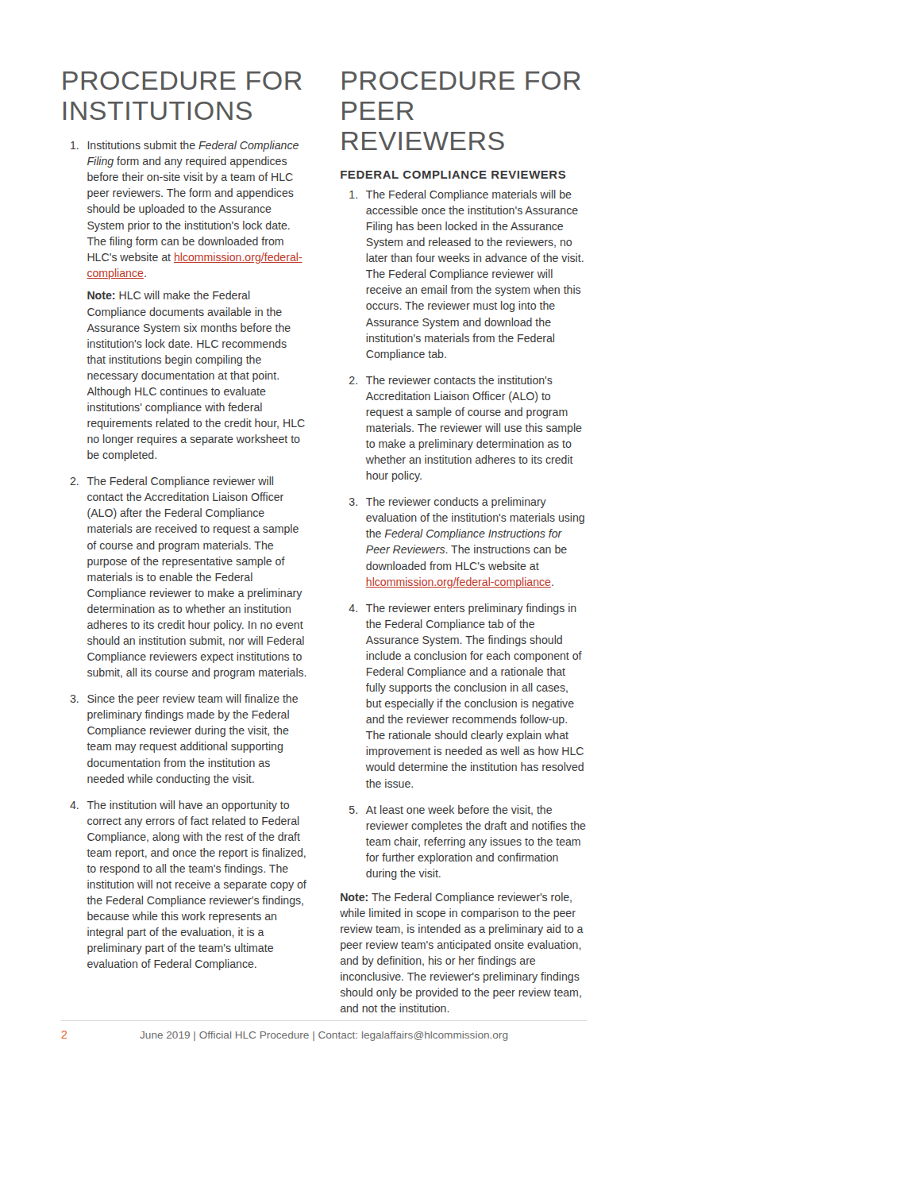Procedure for Institutions
Institutions submit the Federal Compliance Filing form and any required appendices before their on-site visit by a team of HLC peer reviewers. The form and appendices should be uploaded to the Assurance System prior to the institution's lock date. The filing form can be downloaded from HLC's website at hlcommission.org/federal-compliance.
Note: HLC will make the Federal Compliance documents available in the Assurance System six months before the institution's lock date. HLC recommends that institutions begin compiling the necessary documentation at that point. Although HLC continues to evaluate institutions' compliance with federal requirements related to the credit hour, HLC no longer requires a separate worksheet to be completed.
The Federal Compliance reviewer will contact the Accreditation Liaison Officer (ALO) after the Federal Compliance materials are received to request a sample of course and program materials. The purpose of the representative sample of materials is to enable the Federal Compliance reviewer to make a preliminary determination as to whether an institution adheres to its credit hour policy. In no event should an institution submit, nor will Federal Compliance reviewers expect institutions to submit, all its course and program materials.
Since the peer review team will finalize the preliminary findings made by the Federal Compliance reviewer during the visit, the team may request additional supporting documentation from the institution as needed while conducting the visit.
The institution will have an opportunity to correct any errors of fact related to Federal Compliance, along with the rest of the draft team report, and once the report is finalized, to respond to all the team's findings. The institution will not receive a separate copy of the Federal Compliance reviewer's findings, because while this work represents an integral part of the evaluation, it is a preliminary part of the team's ultimate evaluation of Federal Compliance.
Procedure for Peer Reviewers
Federal Compliance Reviewers
The Federal Compliance materials will be accessible once the institution's Assurance Filing has been locked in the Assurance System and released to the reviewers, no later than four weeks in advance of the visit. The Federal Compliance reviewer will receive an email from the system when this occurs. The reviewer must log into the Assurance System and download the institution's materials from the Federal Compliance tab.
The reviewer contacts the institution's Accreditation Liaison Officer (ALO) to request a sample of course and program materials. The reviewer will use this sample to make a preliminary determination as to whether an institution adheres to its credit hour policy.
The reviewer conducts a preliminary evaluation of the institution's materials using the Federal Compliance Instructions for Peer Reviewers. The instructions can be downloaded from HLC's website at hlcommission.org/federal-compliance.
The reviewer enters preliminary findings in the Federal Compliance tab of the Assurance System. The findings should include a conclusion for each component of Federal Compliance and a rationale that fully supports the conclusion in all cases, but especially if the conclusion is negative and the reviewer recommends follow-up. The rationale should clearly explain what improvement is needed as well as how HLC would determine the institution has resolved the issue.
At least one week before the visit, the reviewer completes the draft and notifies the team chair, referring any issues to the team for further exploration and confirmation during the visit.
Note: The Federal Compliance reviewer's role, while limited in scope in comparison to the peer review team, is intended as a preliminary aid to a peer review team's anticipated onsite evaluation, and by definition, his or her findings are inconclusive. The reviewer's preliminary findings should only be provided to the peer review team, and not the institution.
2
June 2019 | Official HLC Procedure | Contact: legalaffairs@hlcommission.org